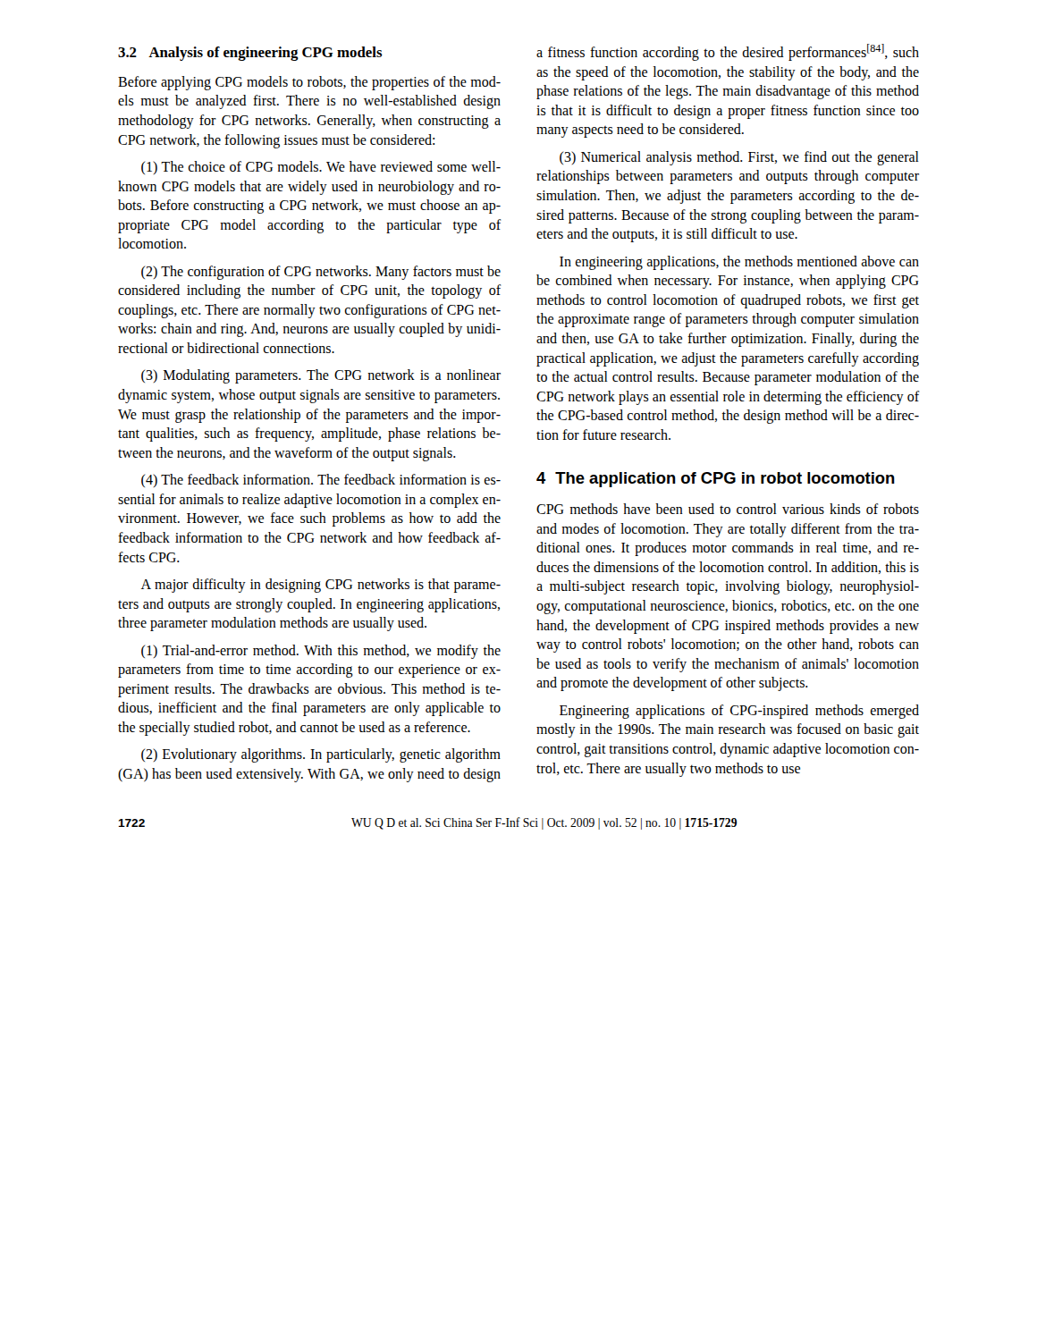3.2 Analysis of engineering CPG models
Before applying CPG models to robots, the properties of the models must be analyzed first. There is no well-established design methodology for CPG networks. Generally, when constructing a CPG network, the following issues must be considered:
(1) The choice of CPG models. We have reviewed some well-known CPG models that are widely used in neurobiology and robots. Before constructing a CPG network, we must choose an appropriate CPG model according to the particular type of locomotion.
(2) The configuration of CPG networks. Many factors must be considered including the number of CPG unit, the topology of couplings, etc. There are normally two configurations of CPG networks: chain and ring. And, neurons are usually coupled by unidirectional or bidirectional connections.
(3) Modulating parameters. The CPG network is a nonlinear dynamic system, whose output signals are sensitive to parameters. We must grasp the relationship of the parameters and the important qualities, such as frequency, amplitude, phase relations between the neurons, and the waveform of the output signals.
(4) The feedback information. The feedback information is essential for animals to realize adaptive locomotion in a complex environment. However, we face such problems as how to add the feedback information to the CPG network and how feedback affects CPG.
A major difficulty in designing CPG networks is that parameters and outputs are strongly coupled. In engineering applications, three parameter modulation methods are usually used.
(1) Trial-and-error method. With this method, we modify the parameters from time to time according to our experience or experiment results. The drawbacks are obvious. This method is tedious, inefficient and the final parameters are only applicable to the specially studied robot, and cannot be used as a reference.
(2) Evolutionary algorithms. In particularly, genetic algorithm (GA) has been used extensively. With GA, we only need to design a fitness function according to the desired performances[84], such as the speed of the locomotion, the stability of the body, and the phase relations of the legs. The main disadvantage of this method is that it is difficult to design a proper fitness function since too many aspects need to be considered.
(3) Numerical analysis method. First, we find out the general relationships between parameters and outputs through computer simulation. Then, we adjust the parameters according to the desired patterns. Because of the strong coupling between the parameters and the outputs, it is still difficult to use.
In engineering applications, the methods mentioned above can be combined when necessary. For instance, when applying CPG methods to control locomotion of quadruped robots, we first get the approximate range of parameters through computer simulation and then, use GA to take further optimization. Finally, during the practical application, we adjust the parameters carefully according to the actual control results. Because parameter modulation of the CPG network plays an essential role in determing the efficiency of the CPG-based control method, the design method will be a direction for future research.
4 The application of CPG in robot locomotion
CPG methods have been used to control various kinds of robots and modes of locomotion. They are totally different from the traditional ones. It produces motor commands in real time, and reduces the dimensions of the locomotion control. In addition, this is a multi-subject research topic, involving biology, neurophysiology, computational neuroscience, bionics, robotics, etc. on the one hand, the development of CPG inspired methods provides a new way to control robots' locomotion; on the other hand, robots can be used as tools to verify the mechanism of animals' locomotion and promote the development of other subjects.
Engineering applications of CPG-inspired methods emerged mostly in the 1990s. The main research was focused on basic gait control, gait transitions control, dynamic adaptive locomotion control, etc. There are usually two methods to use
1722 WU Q D et al. Sci China Ser F-Inf Sci | Oct. 2009 | vol. 52 | no. 10 | 1715-1729